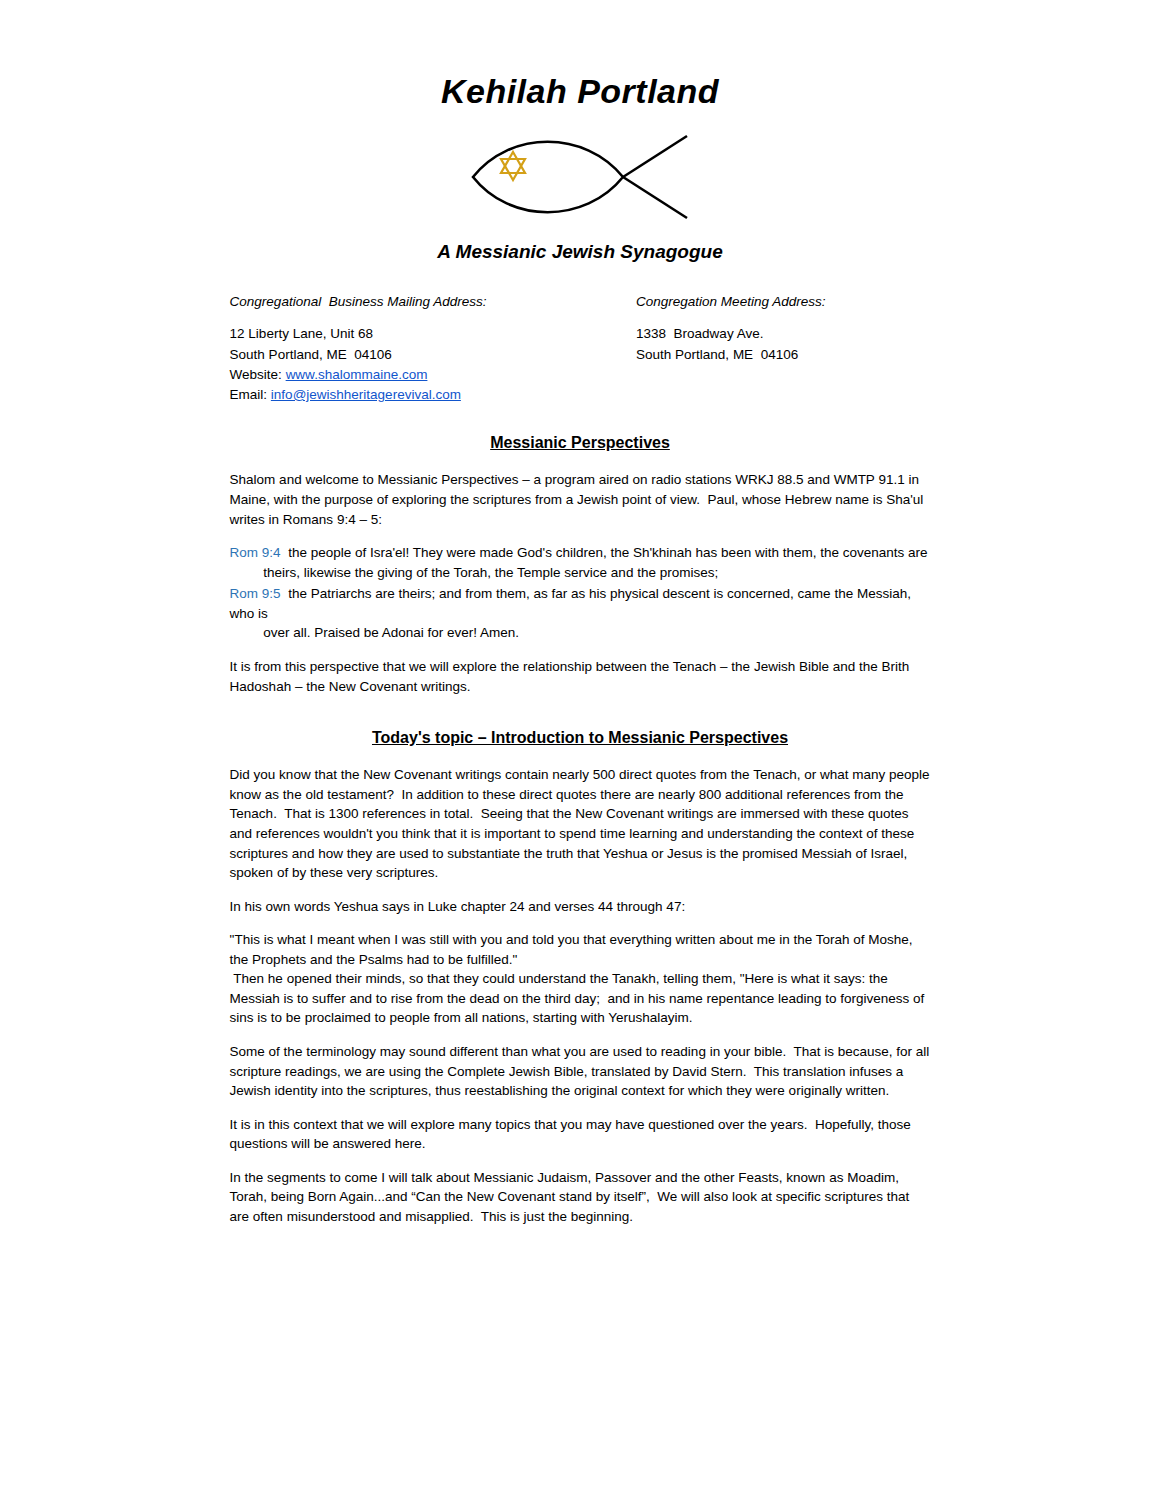Kehilah Portland
A Messianic Jewish Synagogue
| Congregational Business Mailing Address: 12 Liberty Lane, Unit 68 South Portland, ME 04106 Website: www.shalommaine.com Email: info@jewishheritagerevival.com | Congregation Meeting Address: 1338 Broadway Ave. South Portland, ME 04106 |
Messianic Perspectives
Shalom and welcome to Messianic Perspectives – a program aired on radio stations WRKJ 88.5 and WMTP 91.1 in Maine, with the purpose of exploring the scriptures from a Jewish point of view. Paul, whose Hebrew name is Sha'ul writes in Romans 9:4 – 5:
Rom 9:4 the people of Isra'el! They were made God's children, the Sh'khinah has been with them, the covenants are theirs, likewise the giving of the Torah, the Temple service and the promises;
Rom 9:5 the Patriarchs are theirs; and from them, as far as his physical descent is concerned, came the Messiah, who is over all. Praised be Adonai for ever! Amen.
It is from this perspective that we will explore the relationship between the Tenach – the Jewish Bible and the Brith Hadoshah – the New Covenant writings.
Today's topic – Introduction to Messianic Perspectives
Did you know that the New Covenant writings contain nearly 500 direct quotes from the Tenach, or what many people know as the old testament? In addition to these direct quotes there are nearly 800 additional references from the Tenach. That is 1300 references in total. Seeing that the New Covenant writings are immersed with these quotes and references wouldn't you think that it is important to spend time learning and understanding the context of these scriptures and how they are used to substantiate the truth that Yeshua or Jesus is the promised Messiah of Israel, spoken of by these very scriptures.
In his own words Yeshua says in Luke chapter 24 and verses 44 through 47:
"This is what I meant when I was still with you and told you that everything written about me in the Torah of Moshe, the Prophets and the Psalms had to be fulfilled."
Then he opened their minds, so that they could understand the Tanakh, telling them, "Here is what it says: the Messiah is to suffer and to rise from the dead on the third day; and in his name repentance leading to forgiveness of sins is to be proclaimed to people from all nations, starting with Yerushalayim.
Some of the terminology may sound different than what you are used to reading in your bible. That is because, for all scripture readings, we are using the Complete Jewish Bible, translated by David Stern. This translation infuses a Jewish identity into the scriptures, thus reestablishing the original context for which they were originally written.
It is in this context that we will explore many topics that you may have questioned over the years. Hopefully, those questions will be answered here.
In the segments to come I will talk about Messianic Judaism, Passover and the other Feasts, known as Moadim, Torah, being Born Again...and “Can the New Covenant stand by itself”, We will also look at specific scriptures that are often misunderstood and misapplied. This is just the beginning.